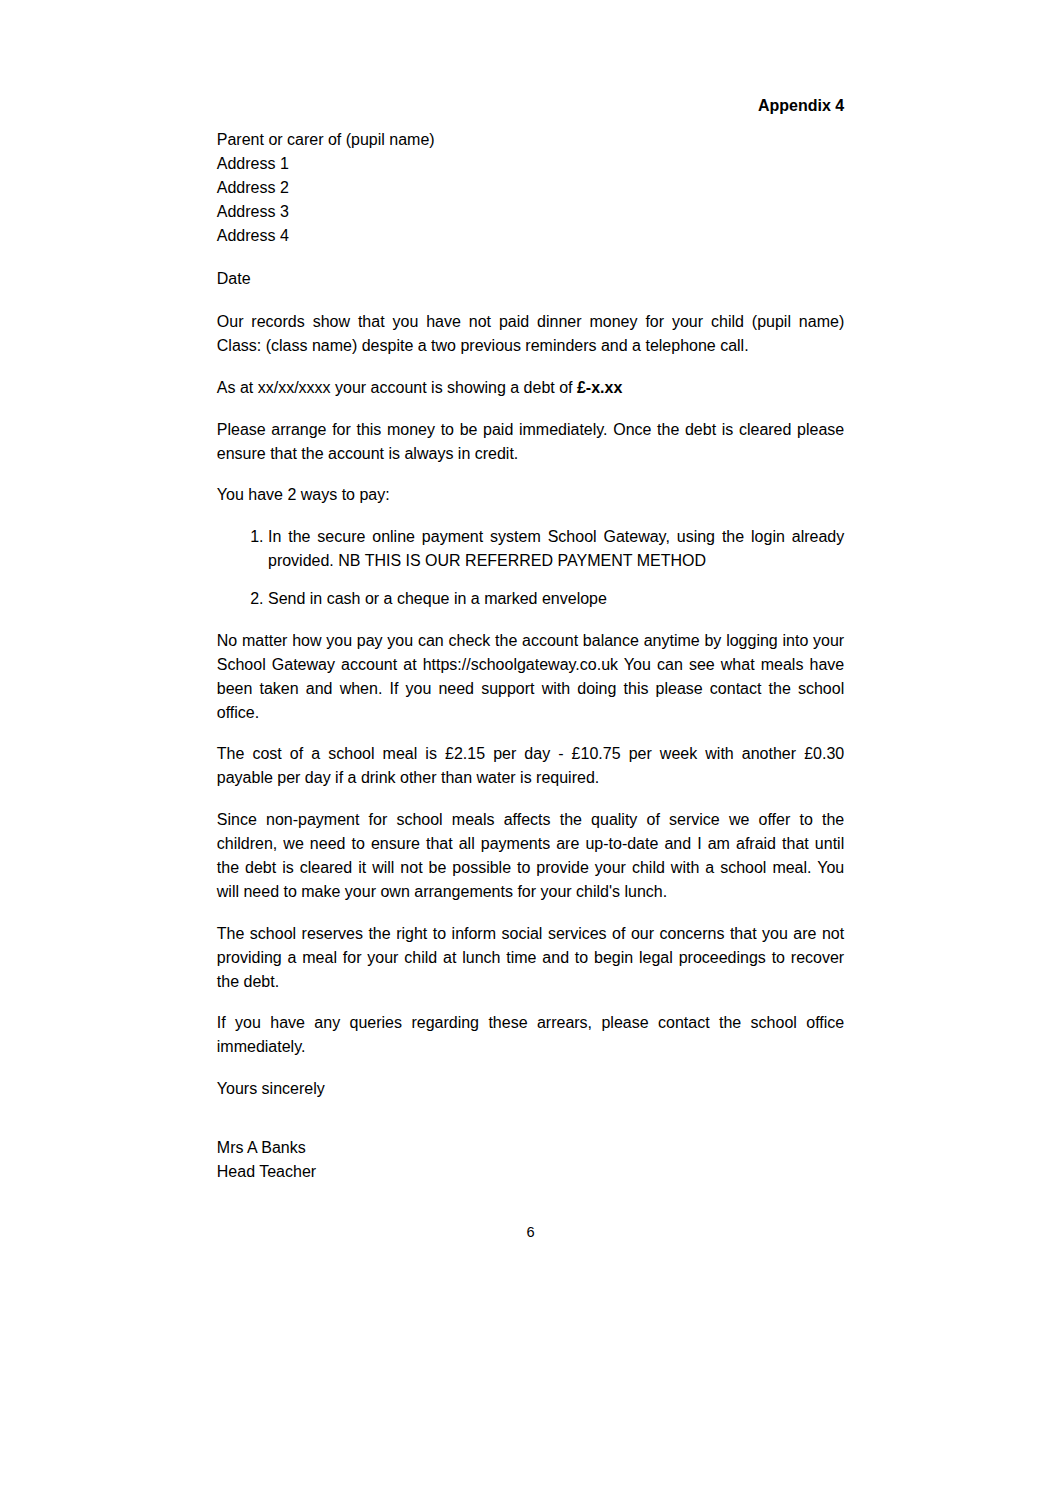Appendix 4
Parent or carer of (pupil name)
Address 1
Address 2
Address 3
Address 4
Date
Our records show that you have not paid dinner money for your child (pupil name) Class: (class name) despite a two previous reminders and a telephone call.
As at xx/xx/xxxx your account is showing a debt of £-x.xx
Please arrange for this money to be paid immediately. Once the debt is cleared please ensure that the account is always in credit.
You have 2 ways to pay:
In the secure online payment system School Gateway, using the login already provided. NB THIS IS OUR REFERRED PAYMENT METHOD
Send in cash or a cheque in a marked envelope
No matter how you pay you can check the account balance anytime by logging into your School Gateway account at https://schoolgateway.co.uk You can see what meals have been taken and when. If you need support with doing this please contact the school office.
The cost of a school meal is £2.15 per day - £10.75 per week with another £0.30 payable per day if a drink other than water is required.
Since non-payment for school meals affects the quality of service we offer to the children, we need to ensure that all payments are up-to-date and I am afraid that until the debt is cleared it will not be possible to provide your child with a school meal. You will need to make your own arrangements for your child's lunch.
The school reserves the right to inform social services of our concerns that you are not providing a meal for your child at lunch time and to begin legal proceedings to recover the debt.
If you have any queries regarding these arrears, please contact the school office immediately.
Yours sincerely
Mrs A Banks
Head Teacher
6